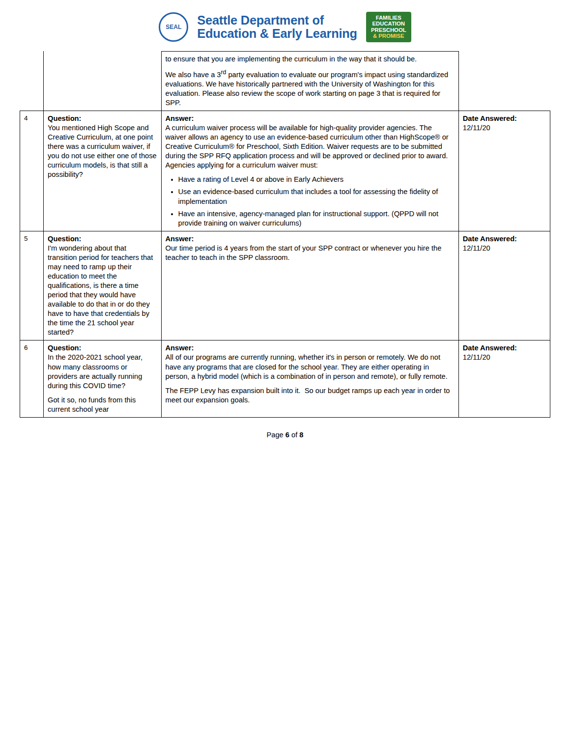SEAL
Seattle Department of
Education & Early Learning
Families
Education
Preschool
& Promise
| | | to ensure that you are implementing the curriculum in the way that it should be. We also have a 3 rd party evaluation to evaluate our program's impact using standardized evaluations. We have historically partnered with the University of Washington for this evaluation. Please also review the scope of work starting on page 3 that is required for SPP. | |
| 4 | Question: You mentioned High Scope and Creative Curriculum, at one point there was a curriculum waiver, if you do not use either one of those curriculum models, is that still a possibility? | Answer: A curriculum waiver process will be available for high-quality provider agencies. The waiver allows an agency to use an evidence-based curriculum other than HighScope® or Creative Curriculum® for Preschool, Sixth Edition. Waiver requests are to be submitted during the SPP RFQ application process and will be approved or declined prior to award. Agencies applying for a curriculum waiver must: Have a rating of Level 4 or above in Early Achievers Use an evidence-based curriculum that includes a tool for assessing the fidelity of implementation Have an intensive, agency-managed plan for instructional support. (QPPD will not provide training on waiver curriculums) | Date Answered: 12/11/20 |
| 5 | Question: I'm wondering about that transition period for teachers that may need to ramp up their education to meet the qualifications, is there a time period that they would have available to do that in or do they have to have that credentials by the time the 21 school year started? | Answer: Our time period is 4 years from the start of your SPP contract or whenever you hire the teacher to teach in the SPP classroom. | Date Answered: 12/11/20 |
| 6 | Question: In the 2020-2021 school year, how many classrooms or providers are actually running during this COVID time? Got it so, no funds from this current school year | Answer: All of our programs are currently running, whether it's in person or remotely. We do not have any programs that are closed for the school year. They are either operating in person, a hybrid model (which is a combination of in person and remote), or fully remote. The FEPP Levy has expansion built into it. So our budget ramps up each year in order to meet our expansion goals. | Date Answered: 12/11/20 |
Page 6 of 8